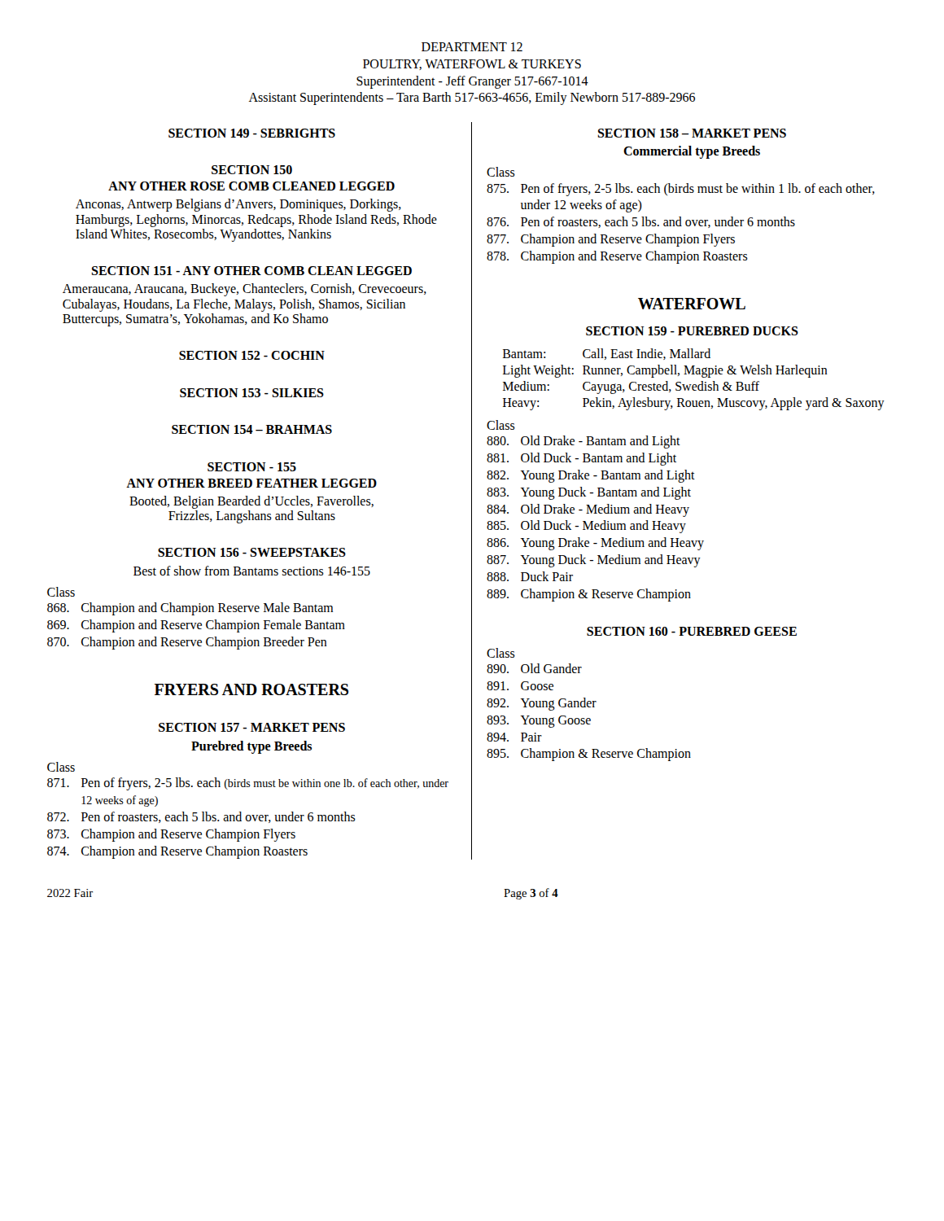DEPARTMENT 12
POULTRY, WATERFOWL & TURKEYS
Superintendent - Jeff Granger 517-667-1014
Assistant Superintendents – Tara Barth 517-663-4656, Emily Newborn 517-889-2966
SECTION 149 - SEBRIGHTS
SECTION 150
ANY OTHER ROSE COMB CLEANED LEGGED
Anconas, Antwerp Belgians d’Anvers, Dominiques, Dorkings, Hamburgs, Leghorns, Minorcas, Redcaps, Rhode Island Reds, Rhode Island Whites, Rosecombs, Wyandottes, Nankins
SECTION 151 - ANY OTHER COMB CLEAN LEGGED
Ameraucana, Araucana, Buckeye, Chanteclers, Cornish, Crevecoeurs, Cubalayas, Houdans, La Fleche, Malays, Polish, Shamos, Sicilian Buttercups, Sumatra’s, Yokohamas, and Ko Shamo
SECTION 152 - COCHIN
SECTION 153 - SILKIES
SECTION 154 – BRAHMAS
SECTION - 155
ANY OTHER BREED FEATHER LEGGED
Booted, Belgian Bearded d’Uccles, Faverolles,
Frizzles, Langshans and Sultans
SECTION 156 - SWEEPSTAKES
Best of show from Bantams sections 146-155
Class
868. Champion and Champion Reserve Male Bantam
869. Champion and Reserve Champion Female Bantam
870. Champion and Reserve Champion Breeder Pen
FRYERS AND ROASTERS
SECTION 157 - MARKET PENS
Purebred type Breeds
Class
871. Pen of fryers, 2-5 lbs. each (birds must be within one lb. of each other, under 12 weeks of age)
872. Pen of roasters, each 5 lbs. and over, under 6 months
873. Champion and Reserve Champion Flyers
874. Champion and Reserve Champion Roasters
SECTION 158 – MARKET PENS
Commercial type Breeds
Class
875. Pen of fryers, 2-5 lbs. each (birds must be within 1 lb. of each other, under 12 weeks of age)
876. Pen of roasters, each 5 lbs. and over, under 6 months
877. Champion and Reserve Champion Flyers
878. Champion and Reserve Champion Roasters
WATERFOWL
SECTION 159 - PUREBRED DUCKS
| Bantam: | Call, East Indie, Mallard |
| Light Weight: | Runner, Campbell, Magpie & Welsh Harlequin |
| Medium: | Cayuga, Crested, Swedish & Buff |
| Heavy: | Pekin, Aylesbury, Rouen, Muscovy, Apple yard & Saxony |
Class
880. Old Drake - Bantam and Light
881. Old Duck - Bantam and Light
882. Young Drake - Bantam and Light
883. Young Duck - Bantam and Light
884. Old Drake - Medium and Heavy
885. Old Duck - Medium and Heavy
886. Young Drake - Medium and Heavy
887. Young Duck - Medium and Heavy
888. Duck Pair
889. Champion & Reserve Champion
SECTION 160 - PUREBRED GEESE
Class
890. Old Gander
891. Goose
892. Young Gander
893. Young Goose
894. Pair
895. Champion & Reserve Champion
2022 Fair
Page 3 of 4